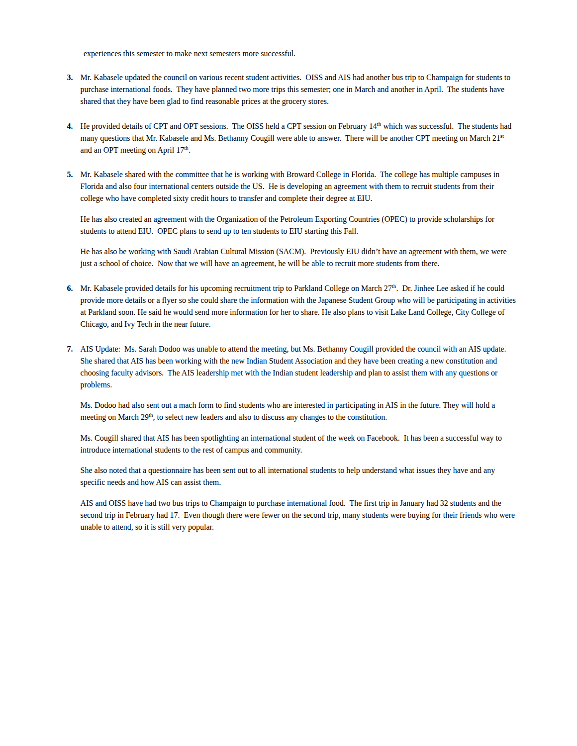experiences this semester to make next semesters more successful.
Mr. Kabasele updated the council on various recent student activities. OISS and AIS had another bus trip to Champaign for students to purchase international foods. They have planned two more trips this semester; one in March and another in April. The students have shared that they have been glad to find reasonable prices at the grocery stores.
He provided details of CPT and OPT sessions. The OISS held a CPT session on February 14th which was successful. The students had many questions that Mr. Kabasele and Ms. Bethanny Cougill were able to answer. There will be another CPT meeting on March 21st and an OPT meeting on April 17th.
Mr. Kabasele shared with the committee that he is working with Broward College in Florida. The college has multiple campuses in Florida and also four international centers outside the US. He is developing an agreement with them to recruit students from their college who have completed sixty credit hours to transfer and complete their degree at EIU.
He has also created an agreement with the Organization of the Petroleum Exporting Countries (OPEC) to provide scholarships for students to attend EIU. OPEC plans to send up to ten students to EIU starting this Fall.
He has also be working with Saudi Arabian Cultural Mission (SACM). Previously EIU didn’t have an agreement with them, we were just a school of choice. Now that we will have an agreement, he will be able to recruit more students from there.
Mr. Kabasele provided details for his upcoming recruitment trip to Parkland College on March 27th. Dr. Jinhee Lee asked if he could provide more details or a flyer so she could share the information with the Japanese Student Group who will be participating in activities at Parkland soon. He said he would send more information for her to share. He also plans to visit Lake Land College, City College of Chicago, and Ivy Tech in the near future.
AIS Update: Ms. Sarah Dodoo was unable to attend the meeting, but Ms. Bethanny Cougill provided the council with an AIS update. She shared that AIS has been working with the new Indian Student Association and they have been creating a new constitution and choosing faculty advisors. The AIS leadership met with the Indian student leadership and plan to assist them with any questions or problems.
Ms. Dodoo had also sent out a mach form to find students who are interested in participating in AIS in the future. They will hold a meeting on March 29th, to select new leaders and also to discuss any changes to the constitution.
Ms. Cougill shared that AIS has been spotlighting an international student of the week on Facebook. It has been a successful way to introduce international students to the rest of campus and community.
She also noted that a questionnaire has been sent out to all international students to help understand what issues they have and any specific needs and how AIS can assist them.
AIS and OISS have had two bus trips to Champaign to purchase international food. The first trip in January had 32 students and the second trip in February had 17. Even though there were fewer on the second trip, many students were buying for their friends who were unable to attend, so it is still very popular.